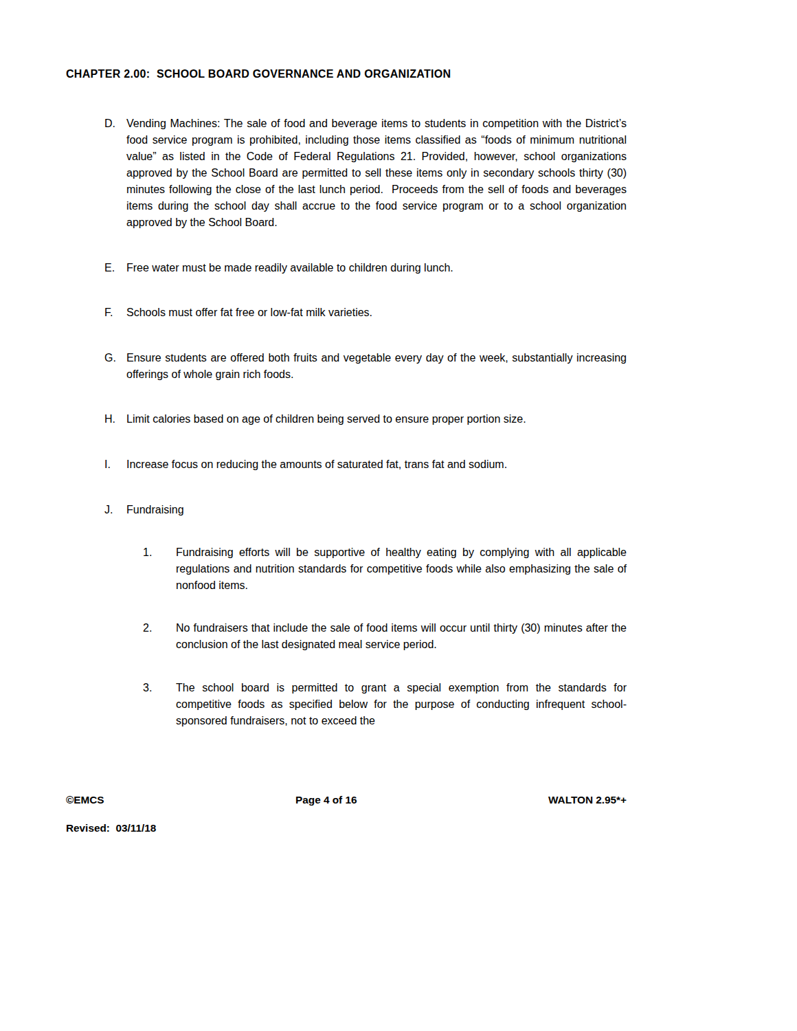CHAPTER 2.00: SCHOOL BOARD GOVERNANCE AND ORGANIZATION
D.
Vending Machines: The sale of food and beverage items to students in competition with the District’s food service program is prohibited, including those items classified as “foods of minimum nutritional value” as listed in the Code of Federal Regulations 21. Provided, however, school organizations approved by the School Board are permitted to sell these items only in secondary schools thirty (30) minutes following the close of the last lunch period. Proceeds from the sell of foods and beverages items during the school day shall accrue to the food service program or to a school organization approved by the School Board.
E.
Free water must be made readily available to children during lunch.
F.
Schools must offer fat free or low-fat milk varieties.
G.
Ensure students are offered both fruits and vegetable every day of the week, substantially increasing offerings of whole grain rich foods.
H.
Limit calories based on age of children being served to ensure proper portion size.
I.
Increase focus on reducing the amounts of saturated fat, trans fat and sodium.
J.
Fundraising
1.
Fundraising efforts will be supportive of healthy eating by complying with all applicable regulations and nutrition standards for competitive foods while also emphasizing the sale of nonfood items.
2.
No fundraisers that include the sale of food items will occur until thirty (30) minutes after the conclusion of the last designated meal service period.
3.
The school board is permitted to grant a special exemption from the standards for competitive foods as specified below for the purpose of conducting infrequent school-sponsored fundraisers, not to exceed the
©EMCS
Page 4 of 16
WALTON 2.95*+
Revised: 03/11/18